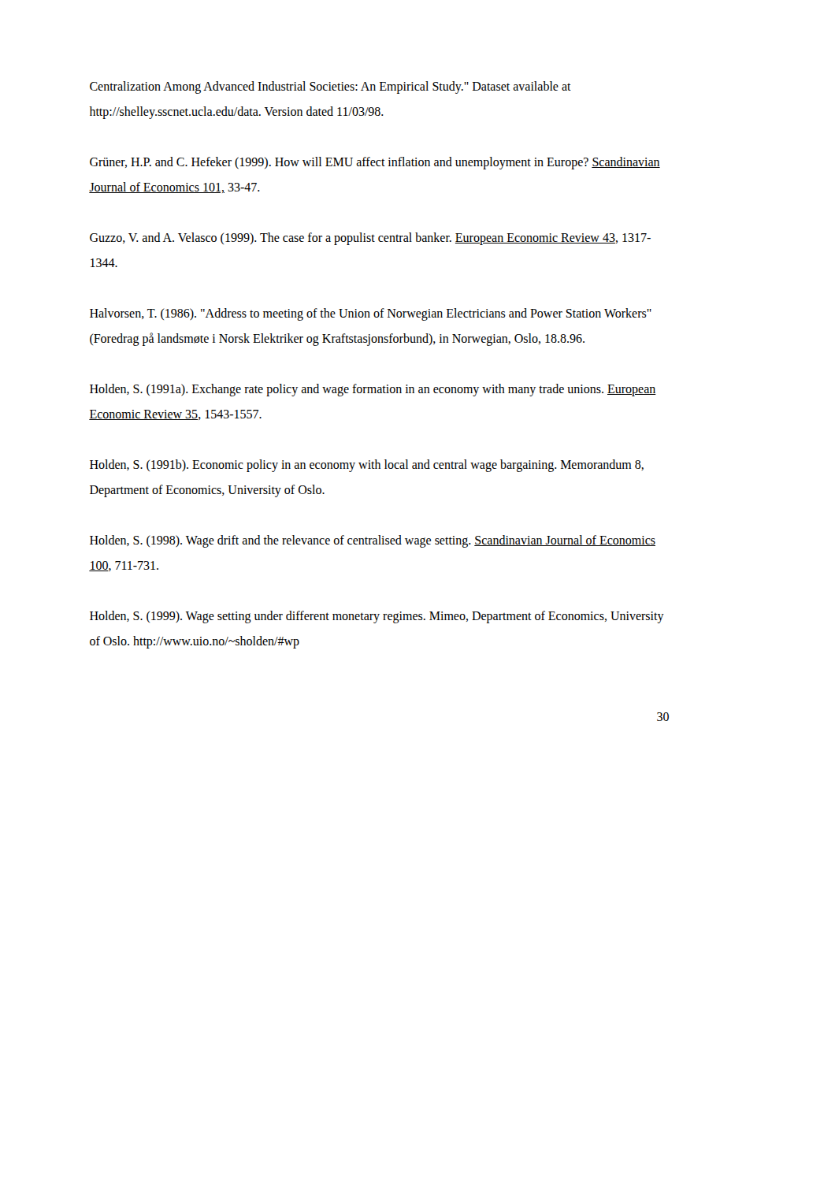Centralization Among Advanced Industrial Societies: An Empirical Study." Dataset available at http://shelley.sscnet.ucla.edu/data. Version dated 11/03/98.
Grüner, H.P. and C. Hefeker (1999). How will EMU affect inflation and unemployment in Europe? Scandinavian Journal of Economics 101, 33-47.
Guzzo, V. and A. Velasco (1999). The case for a populist central banker. European Economic Review 43, 1317-1344.
Halvorsen, T. (1986). "Address to meeting of the Union of Norwegian Electricians and Power Station Workers" (Foredrag på landsmøte i Norsk Elektriker og Kraftstasjonsforbund), in Norwegian, Oslo, 18.8.96.
Holden, S. (1991a). Exchange rate policy and wage formation in an economy with many trade unions. European Economic Review 35, 1543-1557.
Holden, S. (1991b). Economic policy in an economy with local and central wage bargaining. Memorandum 8, Department of Economics, University of Oslo.
Holden, S. (1998). Wage drift and the relevance of centralised wage setting. Scandinavian Journal of Economics 100, 711-731.
Holden, S. (1999). Wage setting under different monetary regimes. Mimeo, Department of Economics, University of Oslo. http://www.uio.no/~sholden/#wp
30